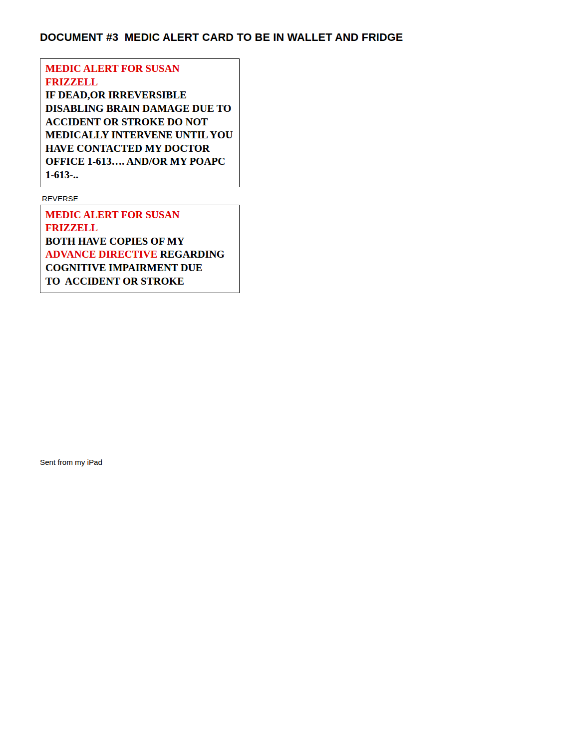DOCUMENT #3 MEDIC ALERT CARD TO BE IN WALLET AND FRIDGE
MEDIC ALERT FOR SUSAN FRIZZELL IF DEAD,OR IRREVERSIBLE DISABLING BRAIN DAMAGE DUE TO ACCIDENT OR STROKE DO NOT MEDICALLY INTERVENE UNTIL YOU HAVE CONTACTED MY DOCTOR OFFICE 1-613…. AND/OR MY POAPC 1-613-..
REVERSE
MEDIC ALERT FOR SUSAN FRIZZELL BOTH HAVE COPIES OF MY ADVANCE DIRECTIVE REGARDING COGNITIVE IMPAIRMENT DUE
TO ACCIDENT OR STROKE
Sent from my iPad